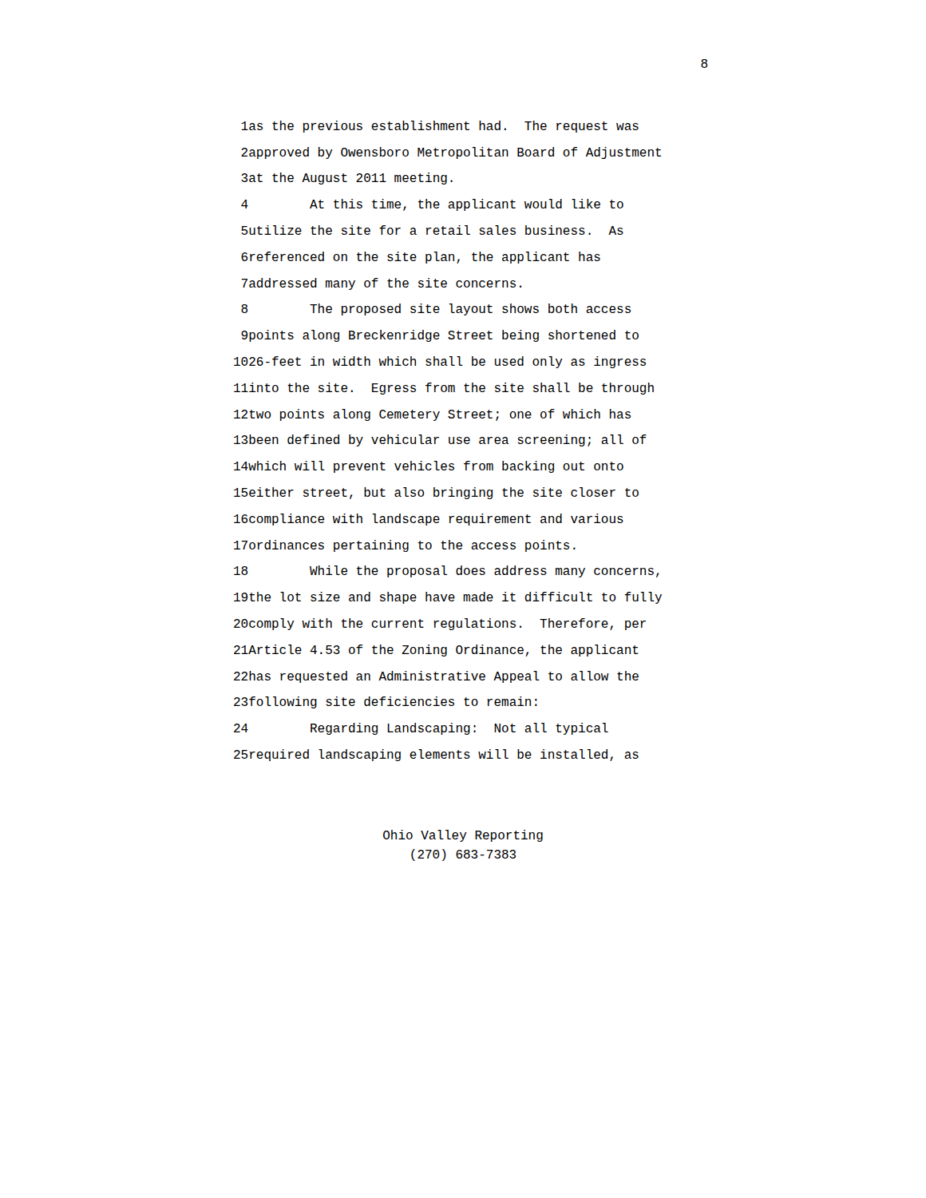8
| 1 | as the previous establishment had. The request was |
| 2 | approved by Owensboro Metropolitan Board of Adjustment |
| 3 | at the August 2011 meeting. |
| 4 | At this time, the applicant would like to |
| 5 | utilize the site for a retail sales business. As |
| 6 | referenced on the site plan, the applicant has |
| 7 | addressed many of the site concerns. |
| 8 | The proposed site layout shows both access |
| 9 | points along Breckenridge Street being shortened to |
| 10 | 26-feet in width which shall be used only as ingress |
| 11 | into the site. Egress from the site shall be through |
| 12 | two points along Cemetery Street; one of which has |
| 13 | been defined by vehicular use area screening; all of |
| 14 | which will prevent vehicles from backing out onto |
| 15 | either street, but also bringing the site closer to |
| 16 | compliance with landscape requirement and various |
| 17 | ordinances pertaining to the access points. |
| 18 | While the proposal does address many concerns, |
| 19 | the lot size and shape have made it difficult to fully |
| 20 | comply with the current regulations. Therefore, per |
| 21 | Article 4.53 of the Zoning Ordinance, the applicant |
| 22 | has requested an Administrative Appeal to allow the |
| 23 | following site deficiencies to remain: |
| 24 | Regarding Landscaping: Not all typical |
| 25 | required landscaping elements will be installed, as |
Ohio Valley Reporting
(270) 683-7383